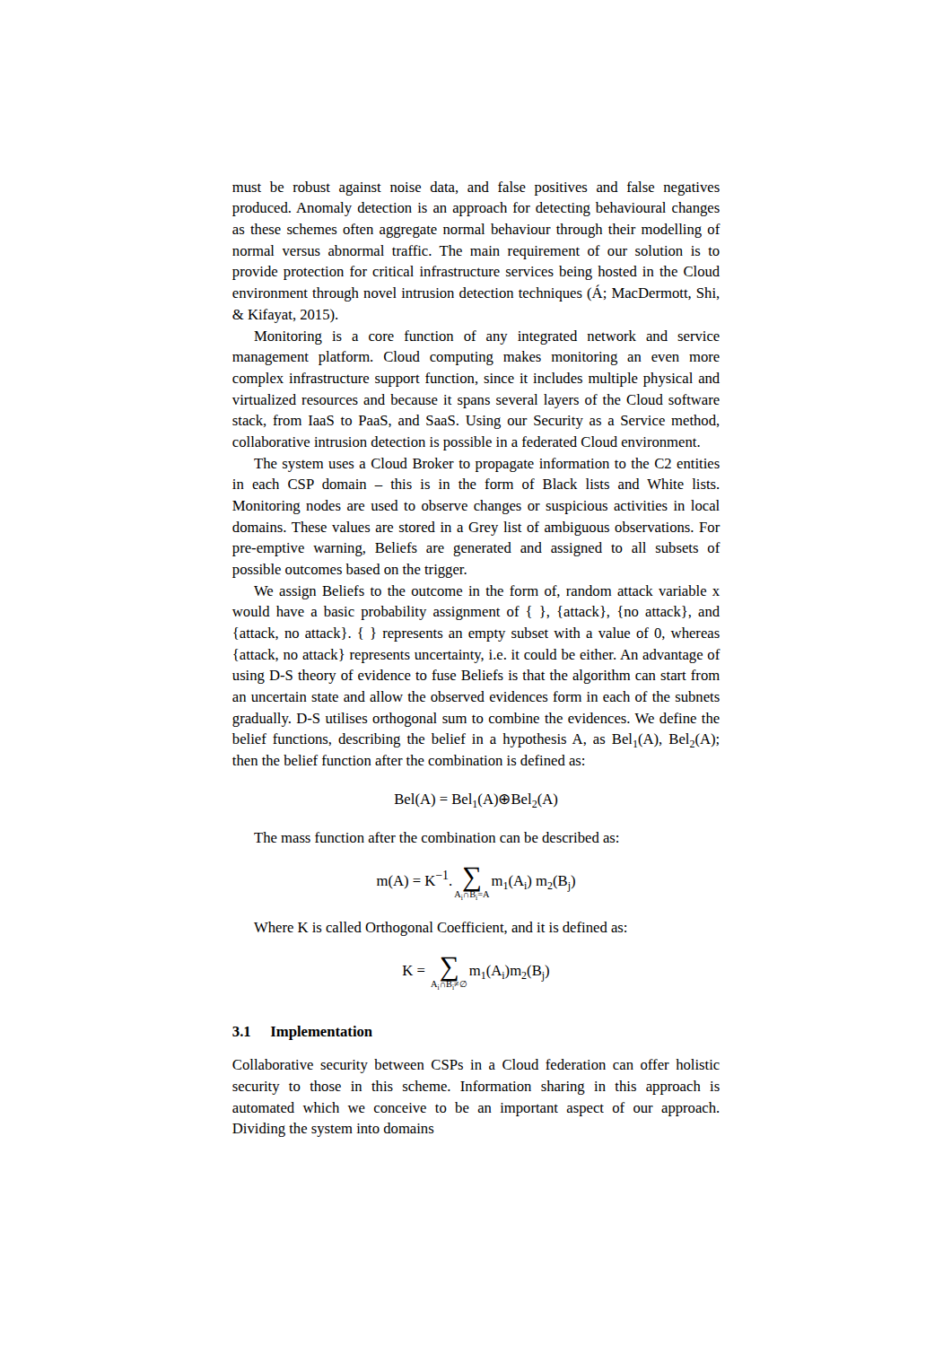must be robust against noise data, and false positives and false negatives produced. Anomaly detection is an approach for detecting behavioural changes as these schemes often aggregate normal behaviour through their modelling of normal versus abnormal traffic. The main requirement of our solution is to provide protection for critical infrastructure services being hosted in the Cloud environment through novel intrusion detection techniques (Á; MacDermott, Shi, & Kifayat, 2015).
Monitoring is a core function of any integrated network and service management platform. Cloud computing makes monitoring an even more complex infrastructure support function, since it includes multiple physical and virtualized resources and because it spans several layers of the Cloud software stack, from IaaS to PaaS, and SaaS. Using our Security as a Service method, collaborative intrusion detection is possible in a federated Cloud environment.
The system uses a Cloud Broker to propagate information to the C2 entities in each CSP domain – this is in the form of Black lists and White lists. Monitoring nodes are used to observe changes or suspicious activities in local domains. These values are stored in a Grey list of ambiguous observations. For pre-emptive warning, Beliefs are generated and assigned to all subsets of possible outcomes based on the trigger.
We assign Beliefs to the outcome in the form of, random attack variable x would have a basic probability assignment of { }, {attack}, {no attack}, and {attack, no attack}. { } represents an empty subset with a value of 0, whereas {attack, no attack} represents uncertainty, i.e. it could be either. An advantage of using D-S theory of evidence to fuse Beliefs is that the algorithm can start from an uncertain state and allow the observed evidences form in each of the subnets gradually. D-S utilises orthogonal sum to combine the evidences. We define the belief functions, describing the belief in a hypothesis A, as Bel1(A), Bel2(A); then the belief function after the combination is defined as:
Bel(A) = Bel1(A)⊕Bel2(A)
The mass function after the combination can be described as:
m(A) = K−1.∑Ai∩Bi=Am1(Ai) m2(Bj)
Where K is called Orthogonal Coefficient, and it is defined as:
K = ∑Ai∩Bi≠∅m1(Ai)m2(Bj)
3.1 Implementation
Collaborative security between CSPs in a Cloud federation can offer holistic security to those in this scheme. Information sharing in this approach is automated which we conceive to be an important aspect of our approach. Dividing the system into domains